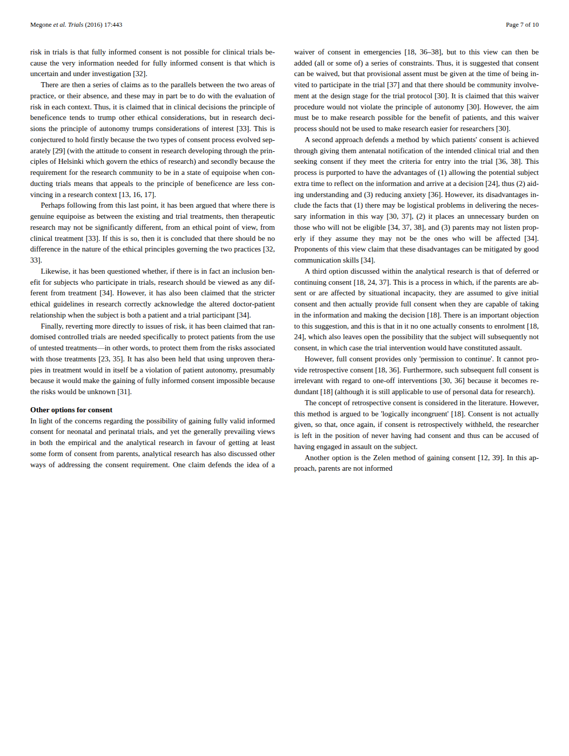Megone et al. Trials (2016) 17:443 Page 7 of 10
risk in trials is that fully informed consent is not possible for clinical trials because the very information needed for fully informed consent is that which is uncertain and under investigation [32].
There are then a series of claims as to the parallels between the two areas of practice, or their absence, and these may in part be to do with the evaluation of risk in each context. Thus, it is claimed that in clinical decisions the principle of beneficence tends to trump other ethical considerations, but in research decisions the principle of autonomy trumps considerations of interest [33]. This is conjectured to hold firstly because the two types of consent process evolved separately [29] (with the attitude to consent in research developing through the principles of Helsinki which govern the ethics of research) and secondly because the requirement for the research community to be in a state of equipoise when conducting trials means that appeals to the principle of beneficence are less convincing in a research context [13, 16, 17].
Perhaps following from this last point, it has been argued that where there is genuine equipoise as between the existing and trial treatments, then therapeutic research may not be significantly different, from an ethical point of view, from clinical treatment [33]. If this is so, then it is concluded that there should be no difference in the nature of the ethical principles governing the two practices [32, 33].
Likewise, it has been questioned whether, if there is in fact an inclusion benefit for subjects who participate in trials, research should be viewed as any different from treatment [34]. However, it has also been claimed that the stricter ethical guidelines in research correctly acknowledge the altered doctor-patient relationship when the subject is both a patient and a trial participant [34].
Finally, reverting more directly to issues of risk, it has been claimed that randomised controlled trials are needed specifically to protect patients from the use of untested treatments—in other words, to protect them from the risks associated with those treatments [23, 35]. It has also been held that using unproven therapies in treatment would in itself be a violation of patient autonomy, presumably because it would make the gaining of fully informed consent impossible because the risks would be unknown [31].
Other options for consent
In light of the concerns regarding the possibility of gaining fully valid informed consent for neonatal and perinatal trials, and yet the generally prevailing views in both the empirical and the analytical research in favour of getting at least some form of consent from parents, analytical research has also discussed other ways of addressing the consent requirement. One claim defends the idea of a waiver of consent in emergencies [18, 36–38], but to this view can then be added (all or some of) a series of constraints. Thus, it is suggested that consent can be waived, but that provisional assent must be given at the time of being invited to participate in the trial [37] and that there should be community involvement at the design stage for the trial protocol [30]. It is claimed that this waiver procedure would not violate the principle of autonomy [30]. However, the aim must be to make research possible for the benefit of patients, and this waiver process should not be used to make research easier for researchers [30].
A second approach defends a method by which patients' consent is achieved through giving them antenatal notification of the intended clinical trial and then seeking consent if they meet the criteria for entry into the trial [36, 38]. This process is purported to have the advantages of (1) allowing the potential subject extra time to reflect on the information and arrive at a decision [24], thus (2) aiding understanding and (3) reducing anxiety [36]. However, its disadvantages include the facts that (1) there may be logistical problems in delivering the necessary information in this way [30, 37], (2) it places an unnecessary burden on those who will not be eligible [34, 37, 38], and (3) parents may not listen properly if they assume they may not be the ones who will be affected [34]. Proponents of this view claim that these disadvantages can be mitigated by good communication skills [34].
A third option discussed within the analytical research is that of deferred or continuing consent [18, 24, 37]. This is a process in which, if the parents are absent or are affected by situational incapacity, they are assumed to give initial consent and then actually provide full consent when they are capable of taking in the information and making the decision [18]. There is an important objection to this suggestion, and this is that in it no one actually consents to enrolment [18, 24], which also leaves open the possibility that the subject will subsequently not consent, in which case the trial intervention would have constituted assault.
However, full consent provides only 'permission to continue'. It cannot provide retrospective consent [18, 36]. Furthermore, such subsequent full consent is irrelevant with regard to one-off interventions [30, 36] because it becomes redundant [18] (although it is still applicable to use of personal data for research).
The concept of retrospective consent is considered in the literature. However, this method is argued to be 'logically incongruent' [18]. Consent is not actually given, so that, once again, if consent is retrospectively withheld, the researcher is left in the position of never having had consent and thus can be accused of having engaged in assault on the subject.
Another option is the Zelen method of gaining consent [12, 39]. In this approach, parents are not informed